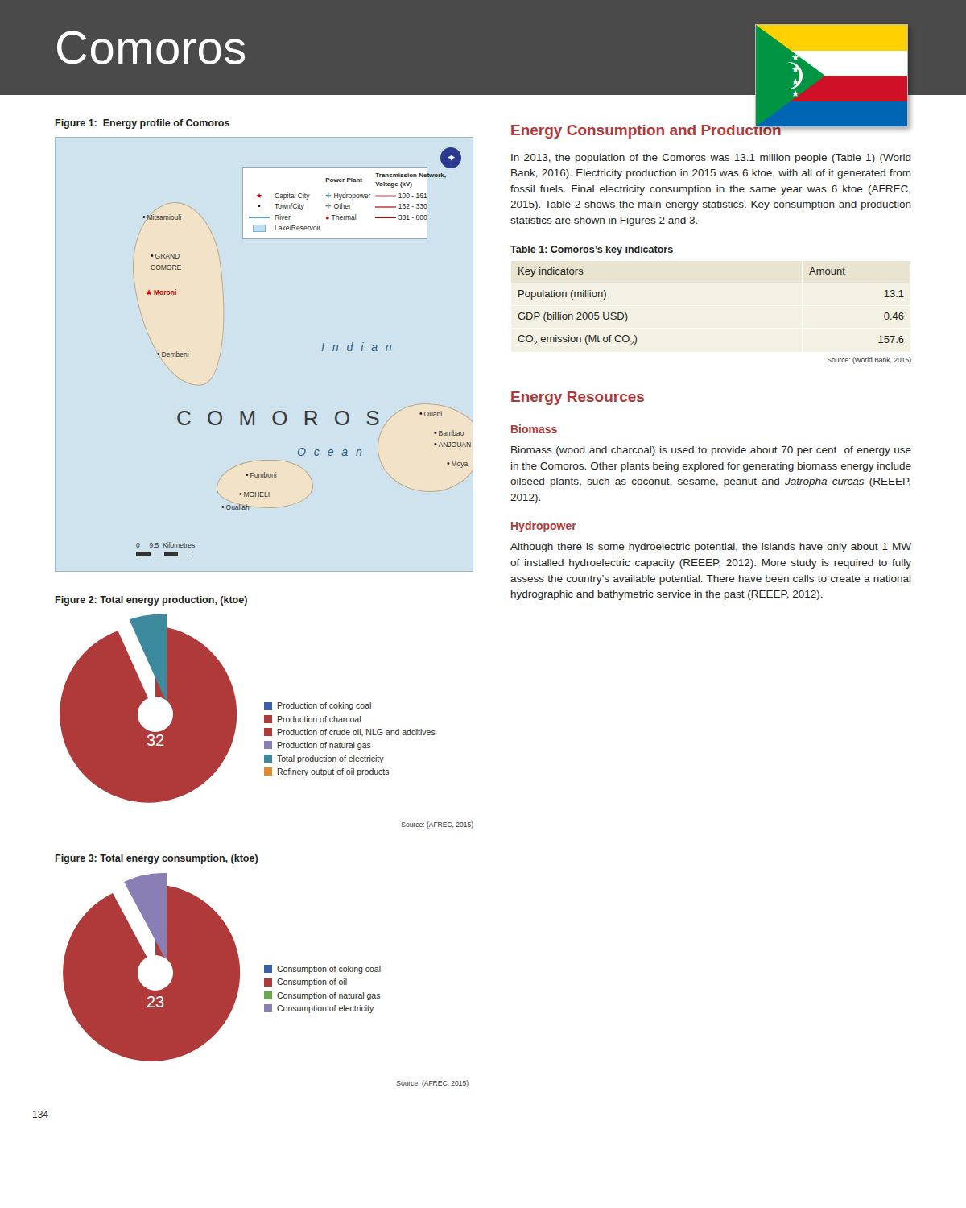Comoros
★★★★
Figure 1: Energy profile of Comoros
⌖
| | Power Plant | Transmission Network, Voltage (kV) |
| --- | --- | --- |
| ★ | Capital City | ✛ Hydropower | 100 - 161 |
| • | Town/City | ✛ Other | 162 - 330 |
| | River | ● Thermal | 331 - 800 |
| | Lake/Reservoir | | |
Mitsamiouli
GRAND
COMORE
Moroni
Dembeni
Fomboni
MOHELI
Ouallah
Ouani
Bambao
ANJOUAN
Moya
I n d i a n
O c e a n
C O M O R O S
0 9.5 Kilometres
Figure 2: Total energy production, (ktoe)
32
Production of coking coal
Production of charcoal
Production of crude oil, NLG and additives
Production of natural gas
Total production of electricity
Refinery output of oil products
Source: (AFREC, 2015)
Figure 3: Total energy consumption, (ktoe)
23
Consumption of coking coal
Consumption of oil
Consumption of natural gas
Consumption of electricity
Source: (AFREC, 2015)
Energy Consumption and Production
In 2013, the population of the Comoros was 13.1 million people (Table 1) (World Bank, 2016). Electricity production in 2015 was 6 ktoe, with all of it generated from fossil fuels. Final electricity consumption in the same year was 6 ktoe (AFREC, 2015). Table 2 shows the main energy statistics. Key consumption and production statistics are shown in Figures 2 and 3.
Table 1: Comoros’s key indicators
| Key indicators | Amount |
| --- | --- |
| Population (million) | 13.1 |
| GDP (billion 2005 USD) | 0.46 |
| CO 2 emission (Mt of CO 2 ) | 157.6 |
Source: (World Bank, 2015)
Energy Resources
Biomass
Biomass (wood and charcoal) is used to provide about 70 per cent of energy use in the Comoros. Other plants being explored for generating biomass energy include oilseed plants, such as coconut, sesame, peanut and Jatropha curcas (REEEP, 2012).
Hydropower
Although there is some hydroelectric potential, the islands have only about 1 MW of installed hydroelectric capacity (REEEP, 2012). More study is required to fully assess the country’s available potential. There have been calls to create a national hydrographic and bathymetric service in the past (REEEP, 2012).
134